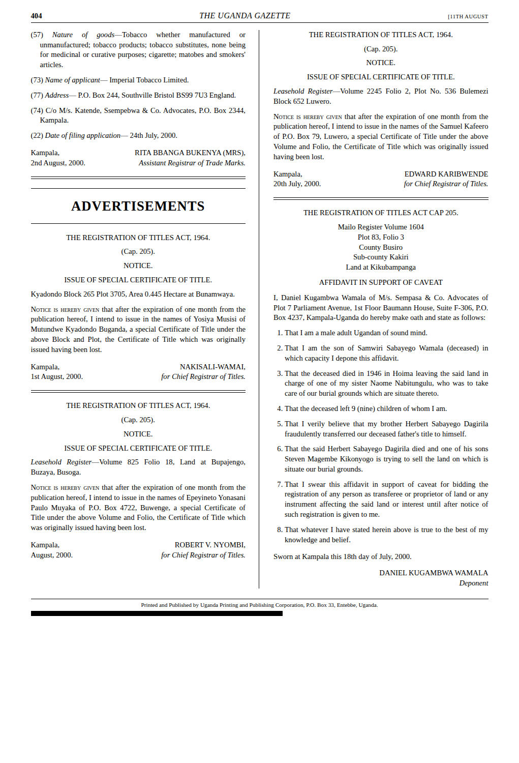404 THE UGANDA GAZETTE [11TH AUGUST
(57) Nature of goods—Tobacco whether manufactured or unmanufactured; tobacco products; tobacco substitutes, none being for medicinal or curative purposes; cigarette; matobes and smokers' articles.
(73) Name of applicant— Imperial Tobacco Limited.
(77) Address— P.O. Box 244, Southville Bristol BS99 7U3 England.
(74) C/o M/s. Katende, Ssempebwa & Co. Advocates, P.O. Box 2344, Kampala.
(22) Date of filing application— 24th July, 2000.
Kampala,
2nd August, 2000.
RITA BBANGA BUKENYA (MRS), Assistant Registrar of Trade Marks.
ADVERTISEMENTS
THE REGISTRATION OF TITLES ACT, 1964.
(Cap. 205).
NOTICE.
ISSUE OF SPECIAL CERTIFICATE OF TITLE.
Kyadondo Block 265 Plot 3705, Area 0.445 Hectare at Bunamwaya.
Notice is hereby given that after the expiration of one month from the publication hereof, I intend to issue in the names of Yosiya Musisi of Mutundwe Kyadondo Buganda, a special Certificate of Title under the above Block and Plot, the Certificate of Title which was originally issued having been lost.
Kampala,
1st August, 2000.
NAKISALI-WAMAI, for Chief Registrar of Titles.
THE REGISTRATION OF TITLES ACT, 1964.
(Cap. 205).
NOTICE.
ISSUE OF SPECIAL CERTIFICATE OF TITLE.
Leasehold Register—Volume 825 Folio 18, Land at Bupajengo, Buzaya, Busoga.
Notice is hereby given that after the expiration of one month from the publication hereof, I intend to issue in the names of Epeyineto Yonasani Paulo Muyaka of P.O. Box 4722, Buwenge, a special Certificate of Title under the above Volume and Folio, the Certificate of Title which was originally issued having been lost.
Kampala,
August, 2000.
ROBERT V. NYOMBI, for Chief Registrar of Titles.
THE REGISTRATION OF TITLES ACT, 1964.
(Cap. 205).
NOTICE.
ISSUE OF SPECIAL CERTIFICATE OF TITLE.
Leasehold Register—Volume 2245 Folio 2, Plot No. 536 Bulemezi Block 652 Luwero.
Notice is hereby given that after the expiration of one month from the publication hereof, I intend to issue in the names of the Samuel Kafeero of P.O. Box 79, Luwero, a special Certificate of Title under the above Volume and Folio, the Certificate of Title which was originally issued having been lost.
Kampala,
20th July, 2000.
EDWARD KARIBWENDE for Chief Registrar of Titles.
THE REGISTRATION OF TITLES ACT CAP 205.
Mailo Register Volume 1604
Plot 83, Folio 3
County Busiro
Sub-county Kakiri
Land at Kikubampanga
AFFIDAVIT IN SUPPORT OF CAVEAT
I, Daniel Kugambwa Wamala of M/s. Sempasa & Co. Advocates of Plot 7 Parliament Avenue, 1st Floor Baumann House, Suite F-306, P.O. Box 4237, Kampala-Uganda do hereby make oath and state as follows:
That I am a male adult Ugandan of sound mind.
That I am the son of Samwiri Sabayego Wamala (deceased) in which capacity I depone this affidavit.
That the deceased died in 1946 in Hoima leaving the said land in charge of one of my sister Naome Nabitungulu, who was to take care of our burial grounds which are situate thereto.
That the deceased left 9 (nine) children of whom I am.
That I verily believe that my brother Herbert Sabayego Dagirila fraudulently transferred our deceased father's title to himself.
That the said Herbert Sabayego Dagirila died and one of his sons Steven Magembe Kikonyogo is trying to sell the land on which is situate our burial grounds.
That I swear this affidavit in support of caveat for bidding the registration of any person as transferee or proprietor of land or any instrument affecting the said land or interest until after notice of such registration is given to me.
That whatever I have stated herein above is true to the best of my knowledge and belief.
Sworn at Kampala this 18th day of July, 2000.
DANIEL KUGAMBWA WAMALA Deponent
Printed and Published by Uganda Printing and Publishing Corporation, P.O. Box 33, Entebbe, Uganda.